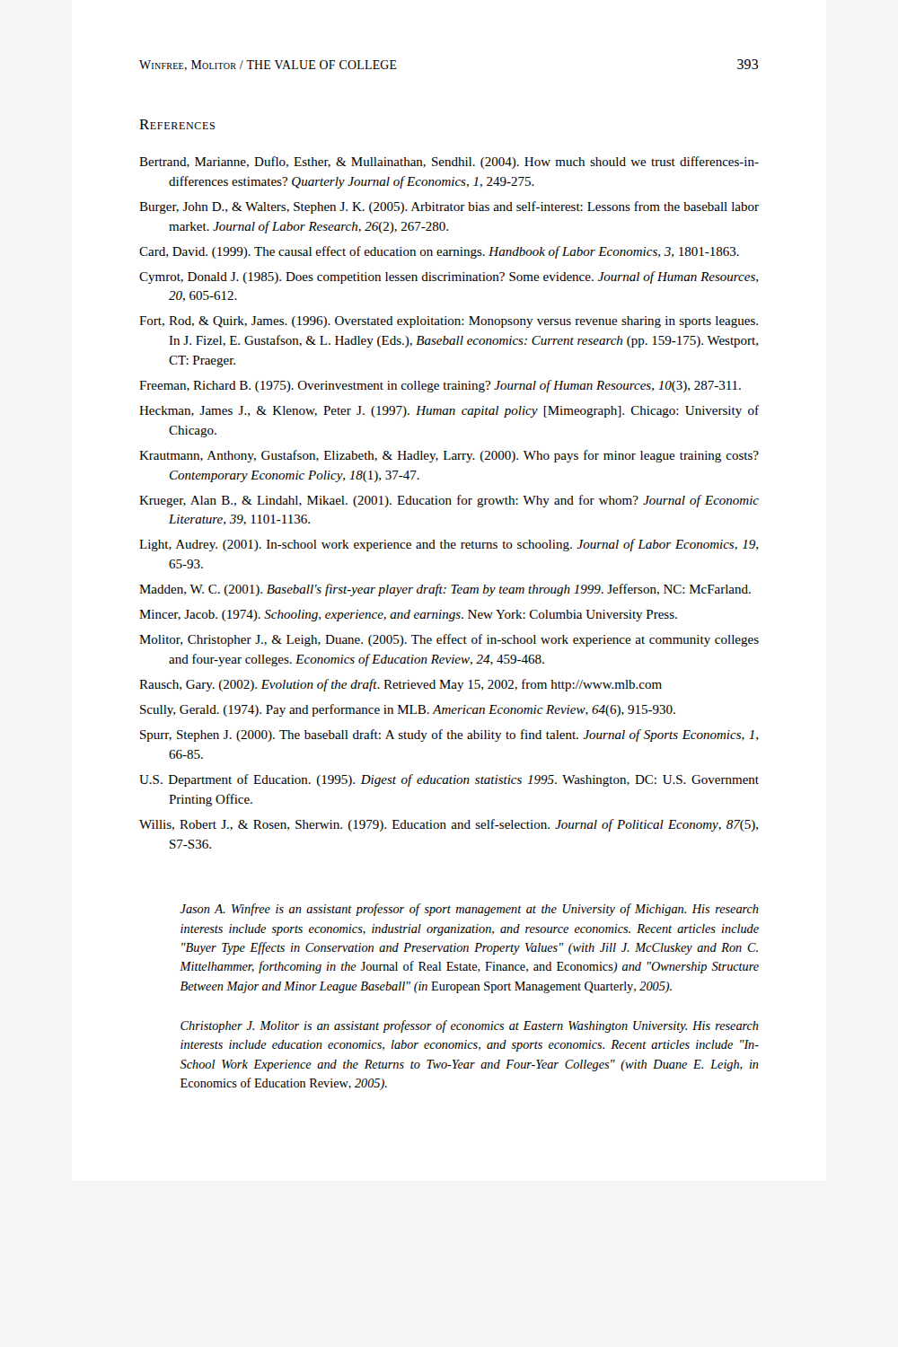Winfree, Molitor / THE VALUE OF COLLEGE 393
References
Bertrand, Marianne, Duflo, Esther, & Mullainathan, Sendhil. (2004). How much should we trust differences-in-differences estimates? Quarterly Journal of Economics, 1, 249-275.
Burger, John D., & Walters, Stephen J. K. (2005). Arbitrator bias and self-interest: Lessons from the baseball labor market. Journal of Labor Research, 26(2), 267-280.
Card, David. (1999). The causal effect of education on earnings. Handbook of Labor Economics, 3, 1801-1863.
Cymrot, Donald J. (1985). Does competition lessen discrimination? Some evidence. Journal of Human Resources, 20, 605-612.
Fort, Rod, & Quirk, James. (1996). Overstated exploitation: Monopsony versus revenue sharing in sports leagues. In J. Fizel, E. Gustafson, & L. Hadley (Eds.), Baseball economics: Current research (pp. 159-175). Westport, CT: Praeger.
Freeman, Richard B. (1975). Overinvestment in college training? Journal of Human Resources, 10(3), 287-311.
Heckman, James J., & Klenow, Peter J. (1997). Human capital policy [Mimeograph]. Chicago: University of Chicago.
Krautmann, Anthony, Gustafson, Elizabeth, & Hadley, Larry. (2000). Who pays for minor league training costs? Contemporary Economic Policy, 18(1), 37-47.
Krueger, Alan B., & Lindahl, Mikael. (2001). Education for growth: Why and for whom? Journal of Economic Literature, 39, 1101-1136.
Light, Audrey. (2001). In-school work experience and the returns to schooling. Journal of Labor Economics, 19, 65-93.
Madden, W. C. (2001). Baseball's first-year player draft: Team by team through 1999. Jefferson, NC: McFarland.
Mincer, Jacob. (1974). Schooling, experience, and earnings. New York: Columbia University Press.
Molitor, Christopher J., & Leigh, Duane. (2005). The effect of in-school work experience at community colleges and four-year colleges. Economics of Education Review, 24, 459-468.
Rausch, Gary. (2002). Evolution of the draft. Retrieved May 15, 2002, from http://www.mlb.com
Scully, Gerald. (1974). Pay and performance in MLB. American Economic Review, 64(6), 915-930.
Spurr, Stephen J. (2000). The baseball draft: A study of the ability to find talent. Journal of Sports Economics, 1, 66-85.
U.S. Department of Education. (1995). Digest of education statistics 1995. Washington, DC: U.S. Government Printing Office.
Willis, Robert J., & Rosen, Sherwin. (1979). Education and self-selection. Journal of Political Economy, 87(5), S7-S36.
Jason A. Winfree is an assistant professor of sport management at the University of Michigan. His research interests include sports economics, industrial organization, and resource economics. Recent articles include "Buyer Type Effects in Conservation and Preservation Property Values" (with Jill J. McCluskey and Ron C. Mittelhammer, forthcoming in the Journal of Real Estate, Finance, and Economics) and "Ownership Structure Between Major and Minor League Baseball" (in European Sport Management Quarterly, 2005).
Christopher J. Molitor is an assistant professor of economics at Eastern Washington University. His research interests include education economics, labor economics, and sports economics. Recent articles include "In-School Work Experience and the Returns to Two-Year and Four-Year Colleges" (with Duane E. Leigh, in Economics of Education Review, 2005).